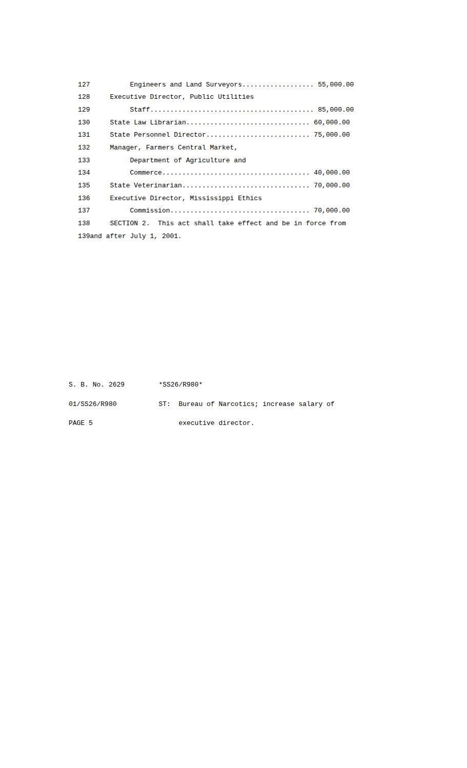| 127 | Engineers and Land Surveyors.................. 55,000.00 |
| 128 | Executive Director, Public Utilities |
| 129 | Staff......................................... 85,000.00 |
| 130 | State Law Librarian............................... 60,000.00 |
| 131 | State Personnel Director.......................... 75,000.00 |
| 132 | Manager, Farmers Central Market, |
| 133 | Department of Agriculture and |
| 134 | Commerce..................................... 40,000.00 |
| 135 | State Veterinarian................................ 70,000.00 |
| 136 | Executive Director, Mississippi Ethics |
| 137 | Commission................................... 70,000.00 |
| 138 | SECTION 2. This act shall take effect and be in force from |
| 139 | and after July 1, 2001. |
S. B. No. 2629*SS26/R980* 01/SS26/R980 ST: Bureau of Narcotics; increase salary of PAGE 5 executive director.